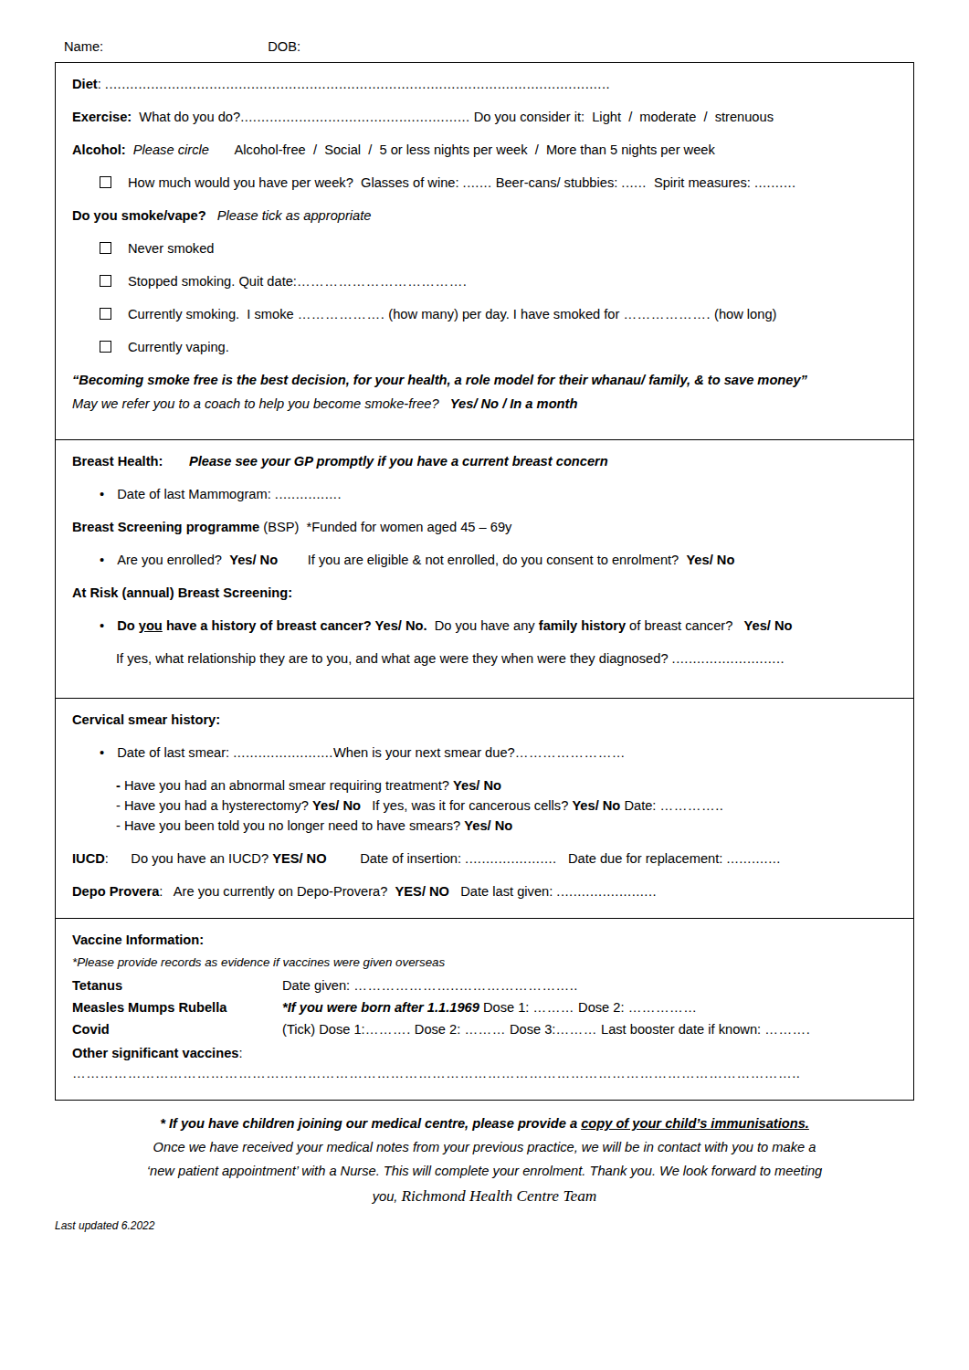Name: DOB:
Diet: .........................................................................................................................
Exercise: What do you do?....................................................... Do you consider it: Light / moderate / strenuous
Alcohol: Please circle Alcohol-free / Social / 5 or less nights per week / More than 5 nights per week
How much would you have per week? Glasses of wine: ....... Beer-cans/ stubbies: ...... Spirit measures: ..........
Do you smoke/vape? Please tick as appropriate
Never smoked
Stopped smoking. Quit date:……………………………….
Currently smoking. I smoke ………………. (how many) per day. I have smoked for ………………. (how long)
Currently vaping.
“Becoming smoke free is the best decision, for your health, a role model for their whanau/ family, & to save money”
May we refer you to a coach to help you become smoke-free? Yes/ No / In a month
Breast Health: Please see your GP promptly if you have a current breast concern
• Date of last Mammogram: ................
Breast Screening programme (BSP) *Funded for women aged 45 – 69y
• Are you enrolled? Yes/ No If you are eligible & not enrolled, do you consent to enrolment? Yes/ No
At Risk (annual) Breast Screening:
• Do you have a history of breast cancer? Yes/ No. Do you have any family history of breast cancer? Yes/ No
If yes, what relationship they are to you, and what age were they when were they diagnosed? ...........................
Cervical smear history:
• Date of last smear: ........................ When is your next smear due?……………………
- Have you had an abnormal smear requiring treatment? Yes/ No
- Have you had a hysterectomy? Yes/ No If yes, was it for cancerous cells? Yes/ No Date: …………..
- Have you been told you no longer need to have smears? Yes/ No
IUCD: Do you have an IUCD? YES/ NO Date of insertion: ...................... Date due for replacement: .............
Depo Provera: Are you currently on Depo-Provera? YES/ NO Date last given: ........................
Vaccine Information:
*Please provide records as evidence if vaccines were given overseas
| Tetanus | Date given: …………………..…………………….. |
| Measles Mumps Rubella | *If you were born after 1.1.1969 Dose 1: ……… Dose 2: …………… |
| Covid | (Tick) Dose 1: ………. Dose 2: ……… Dose 3: ……… Last booster date if known: ………. |
Other significant vaccines: …………………………………………………………………………………………………………………………………………..
* If you have children joining our medical centre, please provide a copy of your child’s immunisations.
Once we have received your medical notes from your previous practice, we will be in contact with you to make a
‘new patient appointment’ with a Nurse. This will complete your enrolment. Thank you. We look forward to meeting
you, Richmond Health Centre Team
Last updated 6.2022